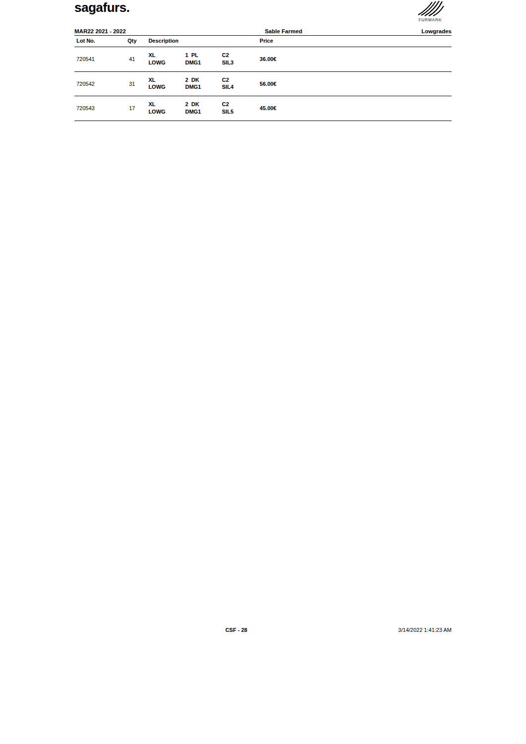FURMARK
sagafurs.
MAR22 2021 - 2022
Sable Farmed
Lowgrades
| Lot No. | Qty | Description | Price | |
| --- | --- | --- | --- | --- |
| 720541 | 41 | XL 1 PL C2 LOWG DMG1 SIL3 | 36.00€ | |
| 720542 | 31 | XL 2 DK C2 LOWG DMG1 SIL4 | 56.00€ | |
| 720543 | 17 | XL 2 DK C2 LOWG DMG1 SIL5 | 45.00€ | |
CSF - 28
3/14/2022 1:41:23 AM